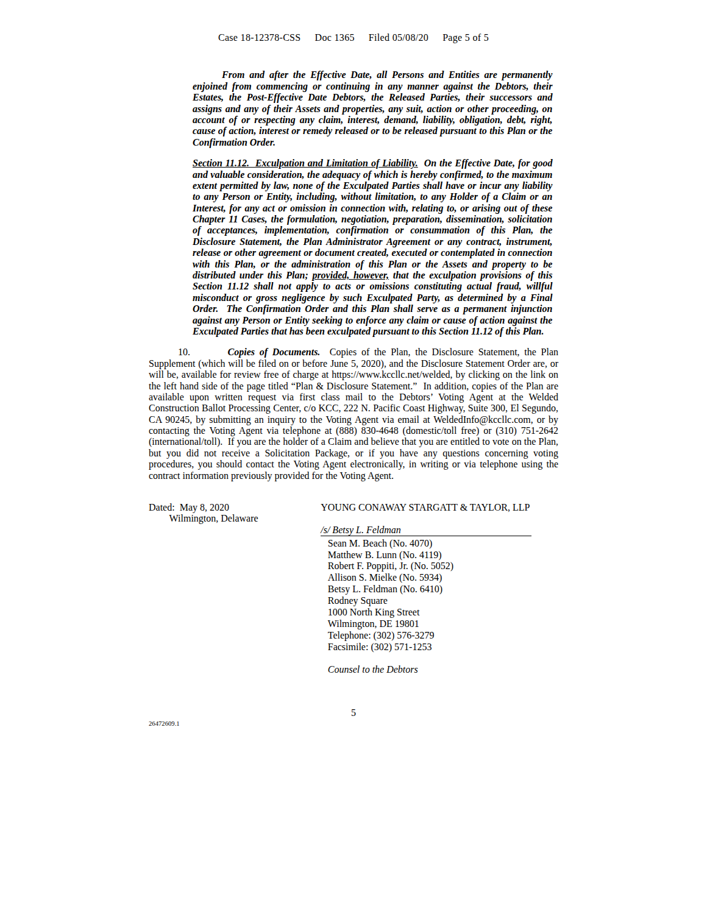Case 18-12378-CSS Doc 1365 Filed 05/08/20 Page 5 of 5
From and after the Effective Date, all Persons and Entities are permanently enjoined from commencing or continuing in any manner against the Debtors, their Estates, the Post-Effective Date Debtors, the Released Parties, their successors and assigns and any of their Assets and properties, any suit, action or other proceeding, on account of or respecting any claim, interest, demand, liability, obligation, debt, right, cause of action, interest or remedy released or to be released pursuant to this Plan or the Confirmation Order.
Section 11.12. Exculpation and Limitation of Liability. On the Effective Date, for good and valuable consideration, the adequacy of which is hereby confirmed, to the maximum extent permitted by law, none of the Exculpated Parties shall have or incur any liability to any Person or Entity, including, without limitation, to any Holder of a Claim or an Interest, for any act or omission in connection with, relating to, or arising out of these Chapter 11 Cases, the formulation, negotiation, preparation, dissemination, solicitation of acceptances, implementation, confirmation or consummation of this Plan, the Disclosure Statement, the Plan Administrator Agreement or any contract, instrument, release or other agreement or document created, executed or contemplated in connection with this Plan, or the administration of this Plan or the Assets and property to be distributed under this Plan; provided, however, that the exculpation provisions of this Section 11.12 shall not apply to acts or omissions constituting actual fraud, willful misconduct or gross negligence by such Exculpated Party, as determined by a Final Order. The Confirmation Order and this Plan shall serve as a permanent injunction against any Person or Entity seeking to enforce any claim or cause of action against the Exculpated Parties that has been exculpated pursuant to this Section 11.12 of this Plan.
10. Copies of Documents. Copies of the Plan, the Disclosure Statement, the Plan Supplement (which will be filed on or before June 5, 2020), and the Disclosure Statement Order are, or will be, available for review free of charge at https://www.kccllc.net/welded, by clicking on the link on the left hand side of the page titled “Plan & Disclosure Statement.” In addition, copies of the Plan are available upon written request via first class mail to the Debtors’ Voting Agent at the Welded Construction Ballot Processing Center, c/o KCC, 222 N. Pacific Coast Highway, Suite 300, El Segundo, CA 90245, by submitting an inquiry to the Voting Agent via email at WeldedInfo@kccllc.com, or by contacting the Voting Agent via telephone at (888) 830-4648 (domestic/toll free) or (310) 751-2642 (international/toll). If you are the holder of a Claim and believe that you are entitled to vote on the Plan, but you did not receive a Solicitation Package, or if you have any questions concerning voting procedures, you should contact the Voting Agent electronically, in writing or via telephone using the contract information previously provided for the Voting Agent.
| Dated: May 8, 2020 Wilmington, Delaware | YOUNG CONAWAY STARGATT & TAYLOR, LLP /s/ Betsy L. Feldman Sean M. Beach (No. 4070) Matthew B. Lunn (No. 4119) Robert F. Poppiti, Jr. (No. 5052) Allison S. Mielke (No. 5934) Betsy L. Feldman (No. 6410) Rodney Square 1000 North King Street Wilmington, DE 19801 Telephone: (302) 576-3279 Facsimile: (302) 571-1253 Counsel to the Debtors |
5
26472609.1